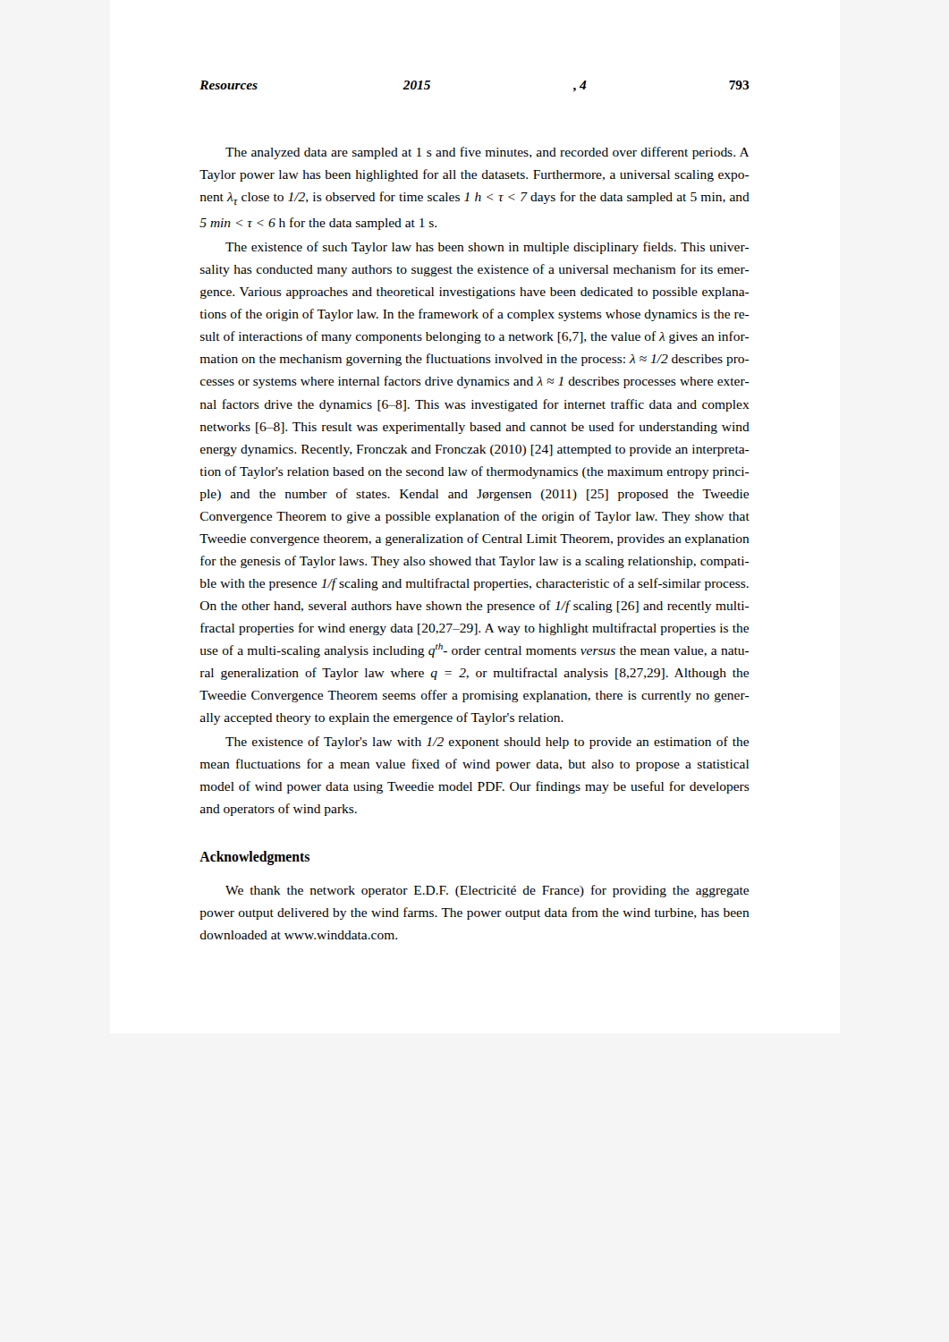Resources 2015, 4 793
The analyzed data are sampled at 1 s and five minutes, and recorded over different periods. A Taylor power law has been highlighted for all the datasets. Furthermore, a universal scaling exponent λτ close to 1/2, is observed for time scales 1 h < τ < 7 days for the data sampled at 5 min, and 5 min < τ < 6 h for the data sampled at 1 s.
The existence of such Taylor law has been shown in multiple disciplinary fields. This universality has conducted many authors to suggest the existence of a universal mechanism for its emergence. Various approaches and theoretical investigations have been dedicated to possible explanations of the origin of Taylor law. In the framework of a complex systems whose dynamics is the result of interactions of many components belonging to a network [6,7], the value of λ gives an information on the mechanism governing the fluctuations involved in the process: λ ≈ 1/2 describes processes or systems where internal factors drive dynamics and λ ≈ 1 describes processes where external factors drive the dynamics [6–8]. This was investigated for internet traffic data and complex networks [6–8]. This result was experimentally based and cannot be used for understanding wind energy dynamics. Recently, Fronczak and Fronczak (2010) [24] attempted to provide an interpretation of Taylor's relation based on the second law of thermodynamics (the maximum entropy principle) and the number of states. Kendal and Jørgensen (2011) [25] proposed the Tweedie Convergence Theorem to give a possible explanation of the origin of Taylor law. They show that Tweedie convergence theorem, a generalization of Central Limit Theorem, provides an explanation for the genesis of Taylor laws. They also showed that Taylor law is a scaling relationship, compatible with the presence 1/f scaling and multifractal properties, characteristic of a self-similar process. On the other hand, several authors have shown the presence of 1/f scaling [26] and recently multifractal properties for wind energy data [20,27–29]. A way to highlight multifractal properties is the use of a multi-scaling analysis including qth- order central moments versus the mean value, a natural generalization of Taylor law where q = 2, or multifractal analysis [8,27,29]. Although the Tweedie Convergence Theorem seems offer a promising explanation, there is currently no generally accepted theory to explain the emergence of Taylor's relation.
The existence of Taylor's law with 1/2 exponent should help to provide an estimation of the mean fluctuations for a mean value fixed of wind power data, but also to propose a statistical model of wind power data using Tweedie model PDF. Our findings may be useful for developers and operators of wind parks.
Acknowledgments
We thank the network operator E.D.F. (Electricité de France) for providing the aggregate power output delivered by the wind farms. The power output data from the wind turbine, has been downloaded at www.winddata.com.